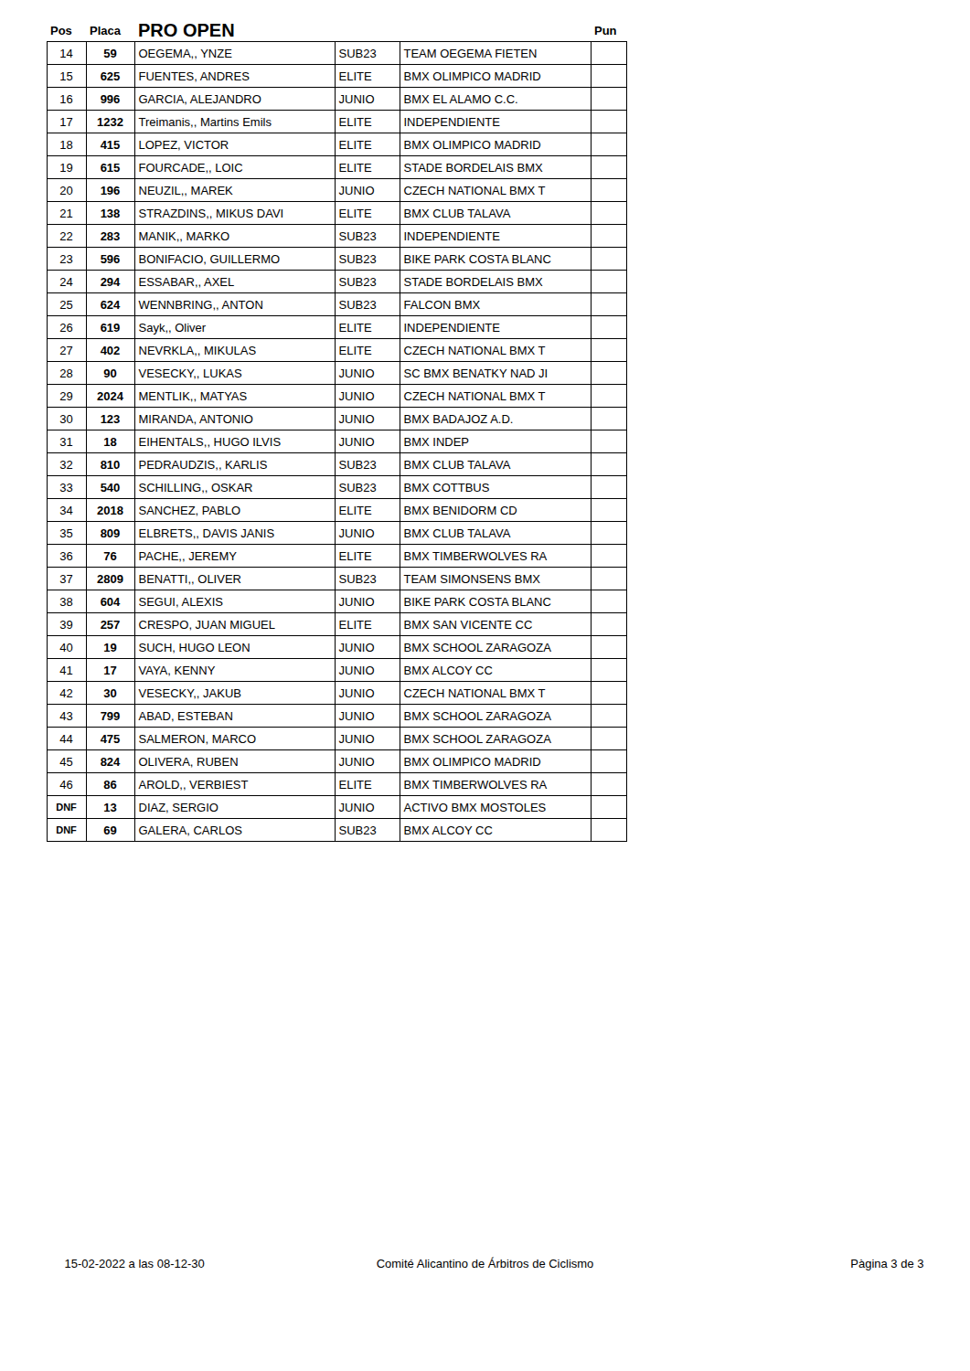| Pos | Placa | PRO OPEN | Pun |
| --- | --- | --- | --- |
| 14 | 59 | OEGEMA,, YNZE | SUB23 | TEAM OEGEMA FIETEN | |
| 15 | 625 | FUENTES, ANDRES | ELITE | BMX OLIMPICO MADRID | |
| 16 | 996 | GARCIA, ALEJANDRO | JUNIO | BMX EL ALAMO C.C. | |
| 17 | 1232 | Treimanis,, Martins Emils | ELITE | INDEPENDIENTE | |
| 18 | 415 | LOPEZ, VICTOR | ELITE | BMX OLIMPICO MADRID | |
| 19 | 615 | FOURCADE,, LOIC | ELITE | STADE BORDELAIS BMX | |
| 20 | 196 | NEUZIL,, MAREK | JUNIO | CZECH NATIONAL BMX T | |
| 21 | 138 | STRAZDINS,, MIKUS DAVI | ELITE | BMX CLUB TALAVA | |
| 22 | 283 | MANIK,, MARKO | SUB23 | INDEPENDIENTE | |
| 23 | 596 | BONIFACIO, GUILLERMO | SUB23 | BIKE PARK COSTA BLANC | |
| 24 | 294 | ESSABAR,, AXEL | SUB23 | STADE BORDELAIS BMX | |
| 25 | 624 | WENNBRING,, ANTON | SUB23 | FALCON BMX | |
| 26 | 619 | Sayk,, Oliver | ELITE | INDEPENDIENTE | |
| 27 | 402 | NEVRKLA,, MIKULAS | ELITE | CZECH NATIONAL BMX T | |
| 28 | 90 | VESECKY,, LUKAS | JUNIO | SC BMX BENATKY NAD JI | |
| 29 | 2024 | MENTLIK,, MATYAS | JUNIO | CZECH NATIONAL BMX T | |
| 30 | 123 | MIRANDA, ANTONIO | JUNIO | BMX BADAJOZ A.D. | |
| 31 | 18 | EIHENTALS,, HUGO ILVIS | JUNIO | BMX INDEP | |
| 32 | 810 | PEDRAUDZIS,, KARLIS | SUB23 | BMX CLUB TALAVA | |
| 33 | 540 | SCHILLING,, OSKAR | SUB23 | BMX COTTBUS | |
| 34 | 2018 | SANCHEZ, PABLO | ELITE | BMX BENIDORM CD | |
| 35 | 809 | ELBRETS,, DAVIS JANIS | JUNIO | BMX CLUB TALAVA | |
| 36 | 76 | PACHE,, JEREMY | ELITE | BMX TIMBERWOLVES RA | |
| 37 | 2809 | BENATTI,, OLIVER | SUB23 | TEAM SIMONSENS BMX | |
| 38 | 604 | SEGUI, ALEXIS | JUNIO | BIKE PARK COSTA BLANC | |
| 39 | 257 | CRESPO, JUAN MIGUEL | ELITE | BMX SAN VICENTE CC | |
| 40 | 19 | SUCH, HUGO LEON | JUNIO | BMX SCHOOL ZARAGOZA | |
| 41 | 17 | VAYA, KENNY | JUNIO | BMX ALCOY CC | |
| 42 | 30 | VESECKY,, JAKUB | JUNIO | CZECH NATIONAL BMX T | |
| 43 | 799 | ABAD, ESTEBAN | JUNIO | BMX SCHOOL ZARAGOZA | |
| 44 | 475 | SALMERON, MARCO | JUNIO | BMX SCHOOL ZARAGOZA | |
| 45 | 824 | OLIVERA, RUBEN | JUNIO | BMX OLIMPICO MADRID | |
| 46 | 86 | AROLD,, VERBIEST | ELITE | BMX TIMBERWOLVES RA | |
| DNF | 13 | DIAZ, SERGIO | JUNIO | ACTIVO BMX MOSTOLES | |
| DNF | 69 | GALERA, CARLOS | SUB23 | BMX ALCOY CC | |
15-02-2022 a las 08-12-30
Comité Alicantino de Árbitros de Ciclismo
Pàgina 3 de 3